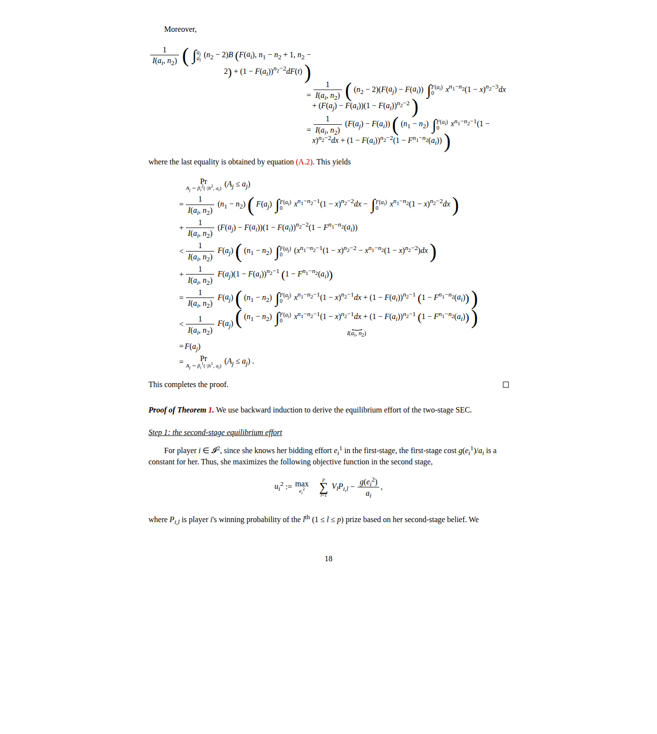Moreover,
1 I(ai, n2) ( ∫aj ai (n2 − 2)B (F(ai), n1 − n2 + 1, n2 − 2) + (1 − F(ai))n2−2dF(t) )
=
1 I(ai, n2) ( (n2 − 2)(F(aj) − F(ai)) ∫F(ai) 0 xn1−n2(1 − x)n2−3dx + (F(aj) − F(ai))(1 − F(ai))n2−2 )
=
1 I(ai, n2) (F(aj) − F(ai)) ( (n1 − n2) ∫F(ai) 0 xn1−n2−1(1 − x)n2−2dx + (1 − F(ai))n2−2(1 − Fn1−n2(ai)) )
where the last equality is obtained by equation (A.2). This yields
Pr Aj ∼ βi2(·|h2, ai) (Aj ≤ aj)
=
1 I(ai, n2) (n1 − n2) ( F(aj) ∫F(ai) 0 xn1−n2−1(1 − x)n2−2dx − ∫F(ai) 0 xn1−n2(1 − x)n2−2dx )
+
1 I(ai, n2) (F(aj) − F(ai))(1 − F(ai))n2−2(1 − Fn1−n2(ai))
<
1 I(ai, n2) F(aj) ( (n1 − n2) ∫F(aj) 0 (xn1−n2−1(1 − x)n2−2 − xn1−n2(1 − x)n2−2)dx )
+
1 I(ai, n2) F(aj)(1 − F(ai))n2−1 (1 − Fn1−n2(ai))
=
1 I(ai, n2) F(aj) ( (n1 − n2) ∫F(aj) 0 xn1−n2−1(1 − x)n2−1dx + (1 − F(ai))n2−1 (1 − Fn1−n2(ai)) )
<
1 I(ai, n2) F(aj) ( (n1 − n2) ∫F(ai) 0 xn1−n2−1(1 − x)n2−1dx + (1 − F(ai))n2−1 (1 − Fn1−n2(ai)) ) ⏟ I(ai, n2)
=
F(aj)
=
Pr Aj ∼ βi1(·|h1, ai) (Aj ≤ aj) .
This completes the proof.
Proof of Theorem 1. We use backward induction to derive the equilibrium effort of the two-stage SEC.
Step 1: the second-stage equilibrium effort
For player i ∈ 𝓘2, since she knows her bidding effort ei1 in the first-stage, the first-stage cost g(ei1)/ai is a constant for her. Thus, she maximizes the following objective function in the second stage,
ui2 := max ei2 p∑l=1 VlPi,l − g(ei2) ai, (A.6)
where Pi,l is player i's winning probability of the lth (1 ≤ l ≤ p) prize based on her second-stage belief. We
18